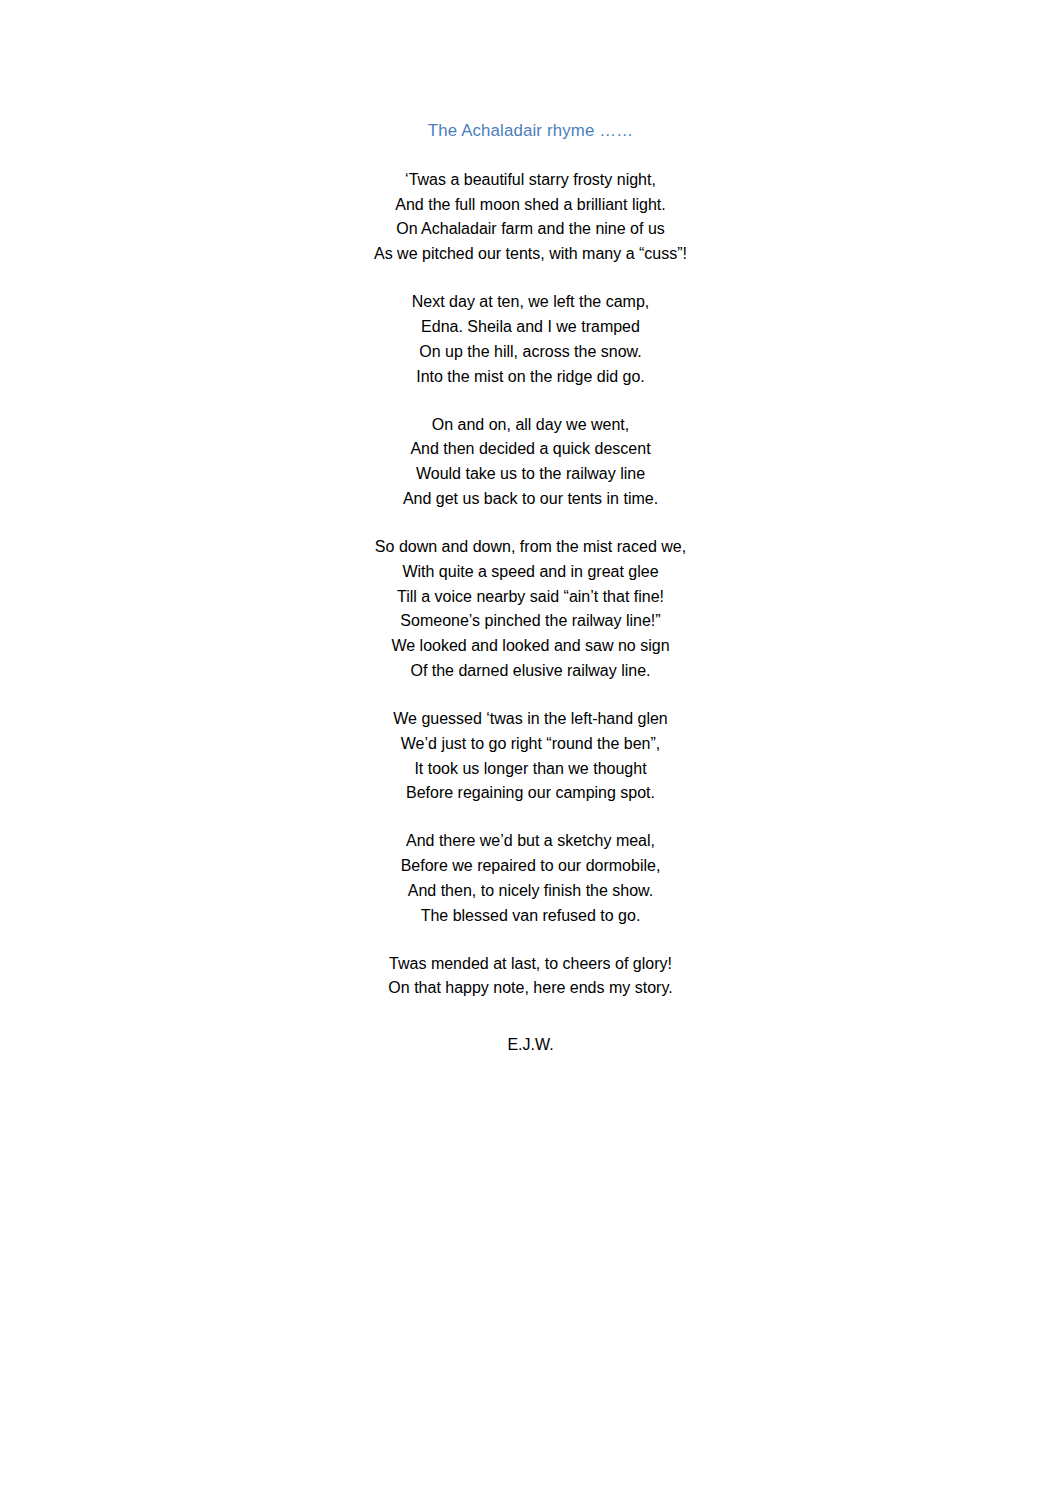The Achaladair rhyme ……
‘Twas a beautiful starry frosty night,
And the full moon shed a brilliant light.
On Achaladair farm and the nine of us
As we pitched our tents, with many a “cuss”!
Next day at ten, we left the camp,
Edna. Sheila and I we tramped
On up the hill, across the snow.
Into the mist on the ridge did go.
On and on, all day we went,
And then decided a quick descent
Would take us to the railway line
And get us back to our tents in time.
So down and down, from the mist raced we,
With quite a speed and in great glee
Till a voice nearby said “ain’t that fine!
Someone’s pinched the railway line!”
We looked and looked and saw no sign
Of the darned elusive railway line.
We guessed ‘twas in the left-hand glen
We’d just to go right “round the ben”,
It took us longer than we thought
Before regaining our camping spot.
And there we’d but a sketchy meal,
Before we repaired to our dormobile,
And then, to nicely finish the show.
The blessed van refused to go.
Twas mended at last, to cheers of glory!
On that happy note, here ends my story.
E.J.W.